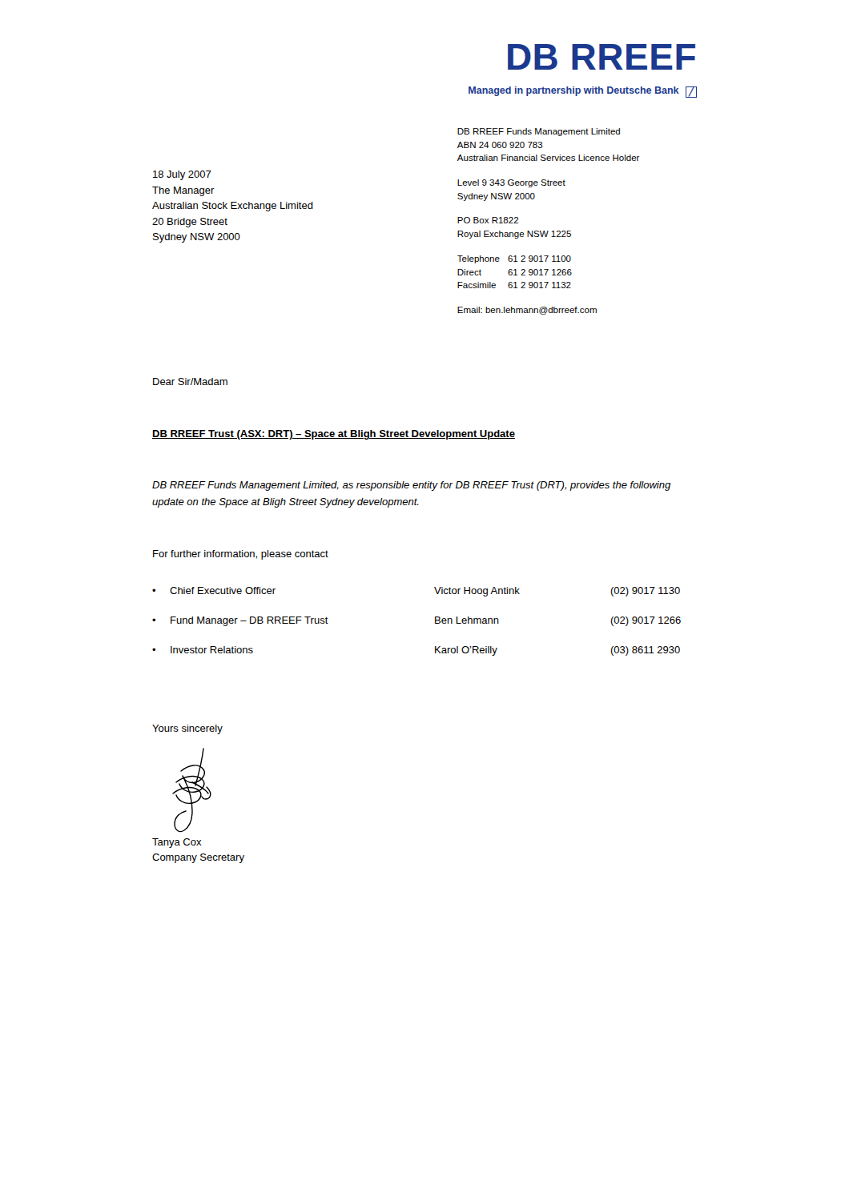DB RREEF
Managed in partnership with Deutsche Bank
18 July 2007
The Manager
Australian Stock Exchange Limited
20 Bridge Street
Sydney NSW 2000
DB RREEF Funds Management Limited
ABN 24 060 920 783
Australian Financial Services Licence Holder
Level 9 343 George Street
Sydney NSW 2000
PO Box R1822
Royal Exchange NSW 1225
| Telephone | 61 2 9017 1100 |
| Direct | 61 2 9017 1266 |
| Facsimile | 61 2 9017 1132 |
Email: ben.lehmann@dbrreef.com
Dear Sir/Madam
DB RREEF Trust (ASX: DRT) – Space at Bligh Street Development Update
DB RREEF Funds Management Limited, as responsible entity for DB RREEF Trust (DRT), provides the following update on the Space at Bligh Street Sydney development.
For further information, please contact
| • | Chief Executive Officer | Victor Hoog Antink | (02) 9017 1130 |
| • | Fund Manager – DB RREEF Trust | Ben Lehmann | (02) 9017 1266 |
| • | Investor Relations | Karol O’Reilly | (03) 8611 2930 |
Yours sincerely
Tanya Cox
Company Secretary